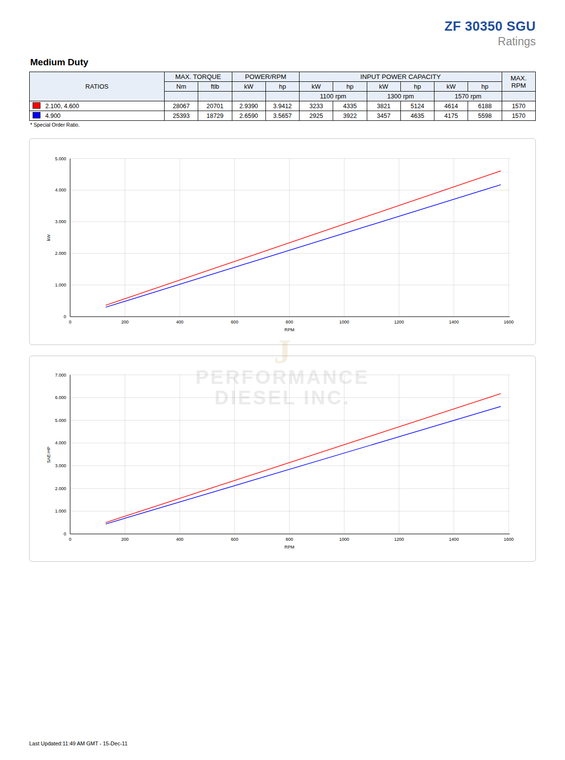ZF 30350 SGU
Ratings
Medium Duty
| RATIOS | MAX. TORQUE | POWER/RPM | INPUT POWER CAPACITY | MAX. RPM |
| --- | --- | --- | --- | --- |
| Nm | ftlb | kW | hp | kW | hp | kW | hp | kW | hp |
| | | | | 1100 rpm | 1300 rpm | 1570 rpm | |
| 2.100, 4.600 | 28067 | 20701 | 2.9390 | 3.9412 | 3233 | 4335 | 3821 | 5124 | 4614 | 6188 | 1570 |
| 4.900 | 25393 | 18729 | 2.6590 | 3.5657 | 2925 | 3922 | 3457 | 4635 | 4175 | 5598 | 1570 |
* Special Order Ratio.
0 1.000 2.000 3.000 4.000 5.000 0 200 400 600 800 1000 1200 1400 1600 RPM kW
0 1.000 2.000 3.000 4.000 5.000 6.000 7.000 0 200 400 600 800 1000 1200 1400 1600 RPM SAE-HP
J
PERFORMANCE
DIESEL INC.
Last Updated:11:49 AM GMT - 15-Dec-11